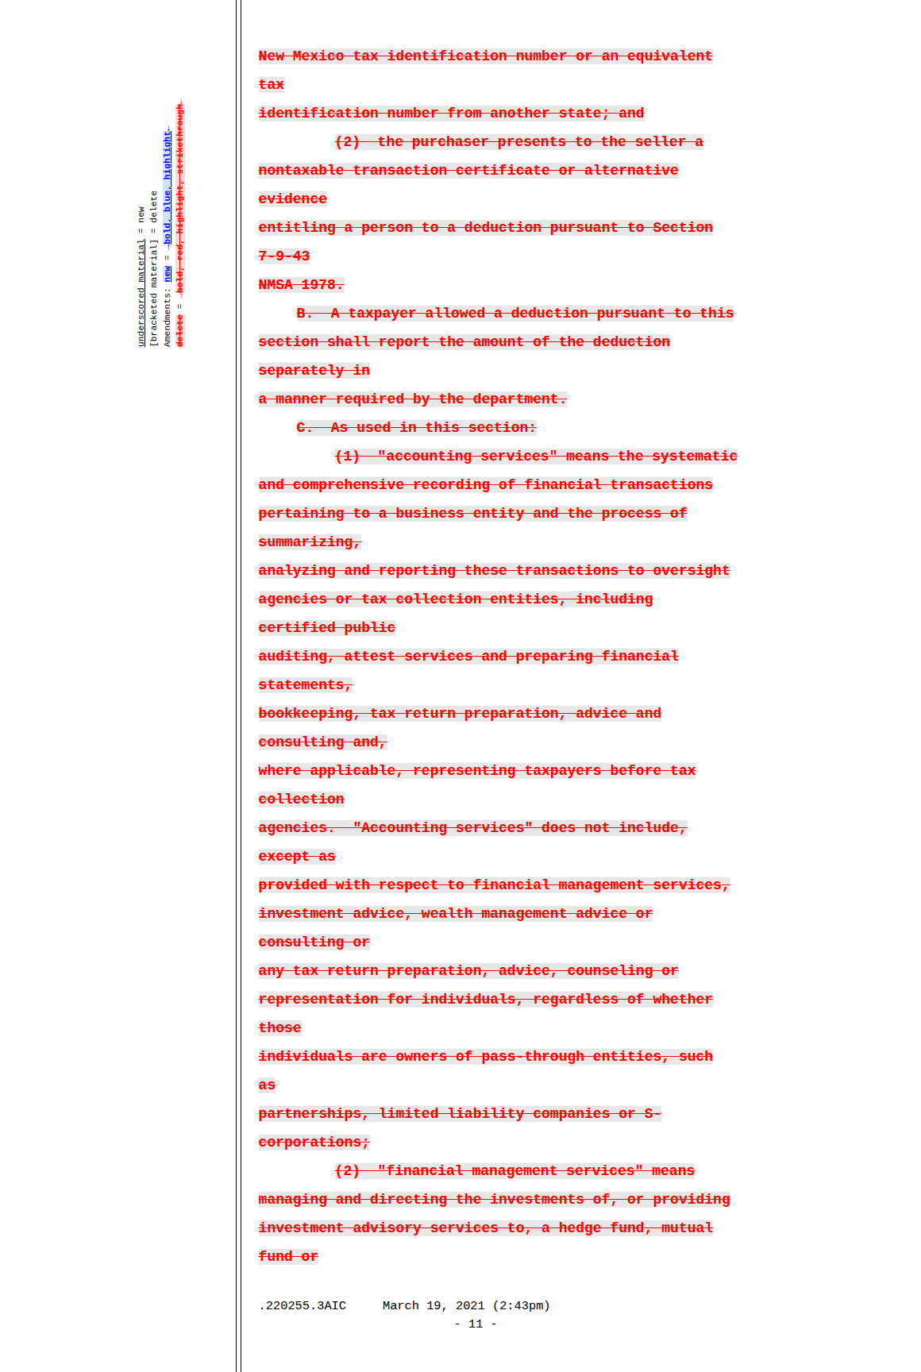underscored material = new
[bracketed material] = delete
Amendments: new = →bold, blue, highlight←
delete = →bold, red, highlight, strikethrough←
New Mexico tax identification number or an equivalent tax
identification number from another state; and
(2) the purchaser presents to the seller a
nontaxable transaction certificate or alternative evidence
entitling a person to a deduction pursuant to Section 7-9-43
NMSA 1978.
B. A taxpayer allowed a deduction pursuant to this
section shall report the amount of the deduction separately in
a manner required by the department.
C. As used in this section:
(1) "accounting services" means the systematic
and comprehensive recording of financial transactions
pertaining to a business entity and the process of summarizing,
analyzing and reporting these transactions to oversight
agencies or tax collection entities, including certified public
auditing, attest services and preparing financial statements,
bookkeeping, tax return preparation, advice and consulting and,
where applicable, representing taxpayers before tax collection
agencies. "Accounting services" does not include, except as
provided with respect to financial management services,
investment advice, wealth management advice or consulting or
any tax return preparation, advice, counseling or
representation for individuals, regardless of whether those
individuals are owners of pass-through entities, such as
partnerships, limited liability companies or S-corporations;
(2) "financial management services" means
managing and directing the investments of, or providing
investment advisory services to, a hedge fund, mutual fund or
.220255.3AIC March 19, 2021 (2:43pm)
- 11 -